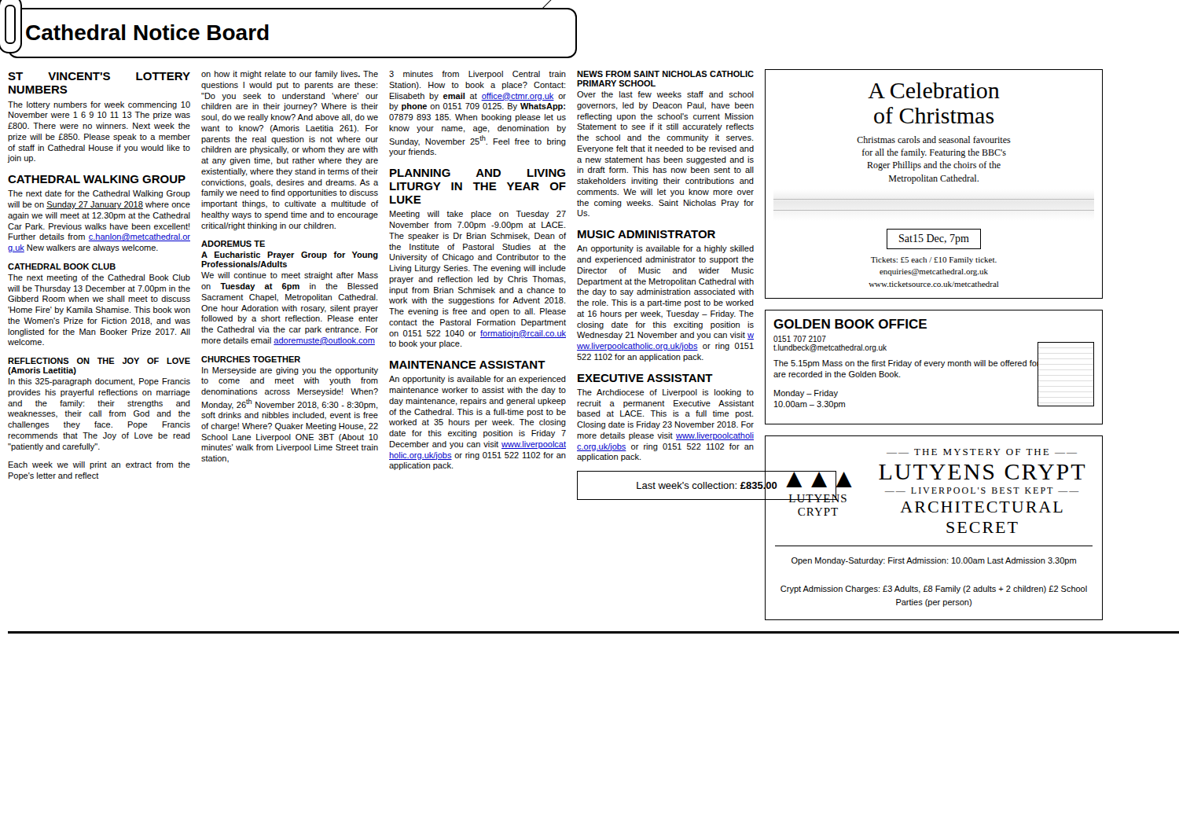Cathedral Notice Board
ST VINCENT'S LOTTERY NUMBERS
The lottery numbers for week commencing 10 November were 1 6 9 10 11 13 The prize was £800. There were no winners. Next week the prize will be £850. Please speak to a member of staff in Cathedral House if you would like to join up.
CATHEDRAL WALKING GROUP
The next date for the Cathedral Walking Group will be on Sunday 27 January 2018 where once again we will meet at 12.30pm at the Cathedral Car Park. Previous walks have been excellent! Further details from c.hanlon@metcathedral.org.uk New walkers are always welcome.
CATHEDRAL BOOK CLUB
The next meeting of the Cathedral Book Club will be Thursday 13 December at 7.00pm in the Gibberd Room when we shall meet to discuss 'Home Fire' by Kamila Shamise. This book won the Women's Prize for Fiction 2018, and was longlisted for the Man Booker Prize 2017. All welcome.
REFLECTIONS ON THE JOY OF LOVE (Amoris Laetitia)
In this 325-paragraph document, Pope Francis provides his prayerful reflections on marriage and the family: their strengths and weaknesses, their call from God and the challenges they face. Pope Francis recommends that The Joy of Love be read "patiently and carefully".
Each week we will print an extract from the Pope's letter and reflect
on how it might relate to our family lives. The questions I would put to parents are these: "Do you seek to understand 'where' our children are in their journey? Where is their soul, do we really know? And above all, do we want to know? (Amoris Laetitia 261). For parents the real question is not where our children are physically, or whom they are with at any given time, but rather where they are existentially, where they stand in terms of their convictions, goals, desires and dreams. As a family we need to find opportunities to discuss important things, to cultivate a multitude of healthy ways to spend time and to encourage critical/right thinking in our children.
ADOREMUS TE
A Eucharistic Prayer Group for Young Professionals/Adults
We will continue to meet straight after Mass on Tuesday at 6pm in the Blessed Sacrament Chapel, Metropolitan Cathedral. One hour Adoration with rosary, silent prayer followed by a short reflection. Please enter the Cathedral via the car park entrance. For more details email adoremuste@outlook.com
CHURCHES TOGETHER
In Merseyside are giving you the opportunity to come and meet with youth from denominations across Merseyside! When? Monday, 26th November 2018, 6:30 - 8:30pm, soft drinks and nibbles included, event is free of charge! Where? Quaker Meeting House, 22 School Lane Liverpool ONE 3BT (About 10 minutes' walk from Liverpool Lime Street train station,
3 minutes from Liverpool Central train Station). How to book a place? Contact: Elisabeth by email at office@ctmr.org.uk or by phone on 0151 709 0125. By WhatsApp: 07879 893 185. When booking please let us know your name, age, denomination by Sunday, November 25th. Feel free to bring your friends.
PLANNING AND LIVING LITURGY IN THE YEAR OF LUKE
Meeting will take place on Tuesday 27 November from 7.00pm -9.00pm at LACE. The speaker is Dr Brian Schmisek, Dean of the Institute of Pastoral Studies at the University of Chicago and Contributor to the Living Liturgy Series. The evening will include prayer and reflection led by Chris Thomas, input from Brian Schmisek and a chance to work with the suggestions for Advent 2018. The evening is free and open to all. Please contact the Pastoral Formation Department on 0151 522 1040 or formatiojn@rcail.co.uk to book your place.
MAINTENANCE ASSISTANT
An opportunity is available for an experienced maintenance worker to assist with the day to day maintenance, repairs and general upkeep of the Cathedral. This is a full-time post to be worked at 35 hours per week. The closing date for this exciting position is Friday 7 December and you can visit www.liverpoolcatholic.org.uk/jobs or ring 0151 522 1102 for an application pack.
NEWS FROM SAINT NICHOLAS CATHOLIC PRIMARY SCHOOL
Over the last few weeks staff and school governors, led by Deacon Paul, have been reflecting upon the school's current Mission Statement to see if it still accurately reflects the school and the community it serves. Everyone felt that it needed to be revised and a new statement has been suggested and is in draft form. This has now been sent to all stakeholders inviting their contributions and comments. We will let you know more over the coming weeks. Saint Nicholas Pray for Us.
MUSIC ADMINISTRATOR
An opportunity is available for a highly skilled and experienced administrator to support the Director of Music and wider Music Department at the Metropolitan Cathedral with the day to say administration associated with the role. This is a part-time post to be worked at 16 hours per week, Tuesday – Friday. The closing date for this exciting position is Wednesday 21 November and you can visit www.liverpoolcatholic.org.uk/jobs or ring 0151 522 1102 for an application pack.
EXECUTIVE ASSISTANT
The Archdiocese of Liverpool is looking to recruit a permanent Executive Assistant based at LACE. This is a full time post. Closing date is Friday 23 November 2018. For more details please visit www.liverpoolcatholic.org.uk/jobs or ring 0151 522 1102 for an application pack.
Last week's collection: £835.00
A Celebration
of Christmas
Christmas carols and seasonal favourites
for all the family. Featuring the BBC's
Roger Phillips and the choirs of the
Metropolitan Cathedral.
Sat15 Dec, 7pm
Tickets: £5 each / £10 Family ticket.
enquiries@metcathedral.org.uk
www.ticketsource.co.uk/metcathedral
GOLDEN BOOK OFFICE
0151 707 2107
t.lundbeck@metcathedral.org.uk
The 5.15pm Mass on the first Friday of every month will be offered for all those who are recorded in the Golden Book.
Monday – Friday
10.00am – 3.30pm
▲▲▲
LUTYENS
CRYPT
—— THE MYSTERY OF THE ——
LUTYENS CRYPT
—— LIVERPOOL'S BEST KEPT ——
ARCHITECTURAL SECRET
Open Monday-Saturday: First Admission: 10.00am Last Admission 3.30pm
Crypt Admission Charges: £3 Adults, £8 Family (2 adults + 2 children) £2 School Parties (per person)